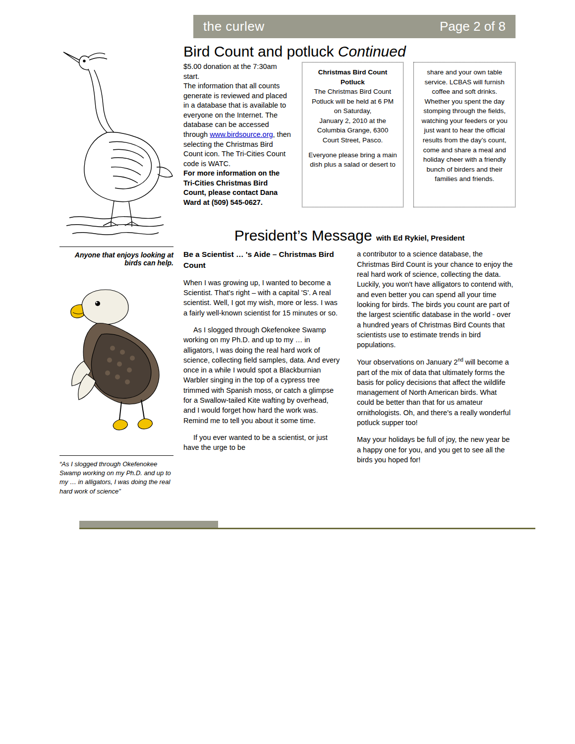the curlew Page 2 of 8
Anyone that enjoys looking at birds can help.
“As I slogged through Okefenokee Swamp working on my Ph.D. and up to my … in alligators, I was doing the real hard work of science”
Bird Count and potluck Continued
$5.00 donation at the 7:30am start.
The information that all counts generate is reviewed and placed in a database that is available to everyone on the Internet. The database can be accessed through www.birdsource.org, then selecting the Christmas Bird Count icon. The Tri-Cities Count code is WATC.
For more information on the Tri-Cities Christmas Bird Count, please contact Dana Ward at (509) 545-0627.
Christmas Bird Count Potluck
The Christmas Bird Count Potluck will be held at 6 PM on Saturday,
January 2, 2010 at the Columbia Grange, 6300 Court Street, Pasco.
Everyone please bring a main dish plus a salad or desert to
share and your own table service. LCBAS will furnish coffee and soft drinks. Whether you spent the day stomping through the fields, watching your feeders or you just want to hear the official results from the day’s count, come and share a meal and holiday cheer with a friendly bunch of birders and their families and friends.
President’s Message with Ed Rykiel, President
Be a Scientist … 's Aide – Christmas Bird Count
When I was growing up, I wanted to become a Scientist. That's right – with a capital 'S'. A real scientist. Well, I got my wish, more or less. I was a fairly well-known scientist for 15 minutes or so.
As I slogged through Okefenokee Swamp working on my Ph.D. and up to my … in alligators, I was doing the real hard work of science, collecting field samples, data. And every once in a while I would spot a Blackburnian Warbler singing in the top of a cypress tree trimmed with Spanish moss, or catch a glimpse for a Swallow-tailed Kite wafting by overhead, and I would forget how hard the work was. Remind me to tell you about it some time.
If you ever wanted to be a scientist, or just have the urge to be
a contributor to a science database, the Christmas Bird Count is your chance to enjoy the real hard work of science, collecting the data. Luckily, you won't have alligators to contend with, and even better you can spend all your time looking for birds. The birds you count are part of the largest scientific database in the world - over a hundred years of Christmas Bird Counts that scientists use to estimate trends in bird populations.
Your observations on January 2nd will become a part of the mix of data that ultimately forms the basis for policy decisions that affect the wildlife management of North American birds. What could be better than that for us amateur ornithologists. Oh, and there's a really wonderful potluck supper too!
May your holidays be full of joy, the new year be a happy one for you, and you get to see all the birds you hoped for!